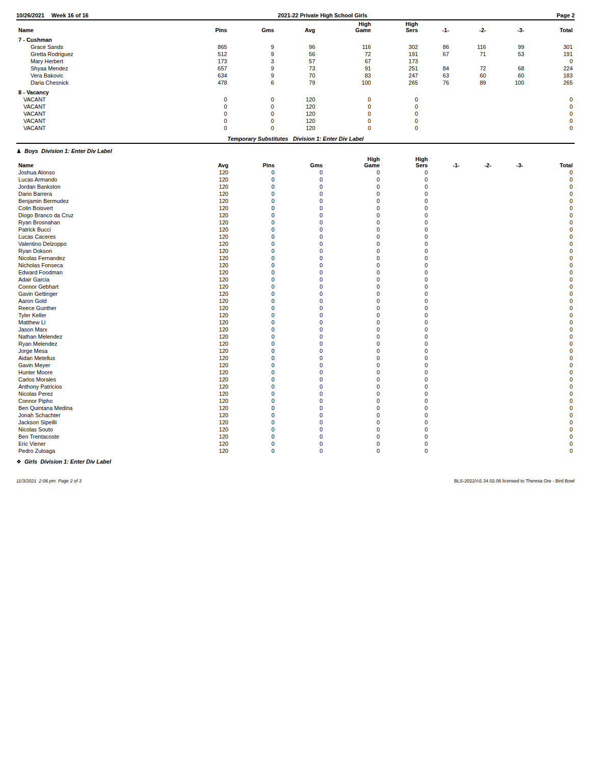10/26/2021 Week 16 of 16
2021-22 Private High School Girls
Page 2
| Name | Pins | Gms | Avg | High Game | High Sers | -1- | -2- | -3- | Total |
| --- | --- | --- | --- | --- | --- | --- | --- | --- | --- |
| 7 - Cushman |
| Grace Sands | 865 | 9 | 96 | 116 | 302 | 86 | 116 | 99 | 301 |
| Gretta Rodriguez | 512 | 9 | 56 | 72 | 191 | 67 | 71 | 53 | 191 |
| Mary Herbert | 173 | 3 | 57 | 67 | 173 | | | | 0 |
| Shyaa Mendez | 657 | 9 | 73 | 91 | 251 | 84 | 72 | 68 | 224 |
| Vera Bakovic | 634 | 9 | 70 | 83 | 247 | 63 | 60 | 60 | 183 |
| Daria Chesnick | 478 | 6 | 79 | 100 | 265 | 76 | 89 | 100 | 265 |
| 8 - Vacancy |
| VACANT | 0 | 0 | 120 | 0 | 0 | | | | 0 |
| VACANT | 0 | 0 | 120 | 0 | 0 | | | | 0 |
| VACANT | 0 | 0 | 120 | 0 | 0 | | | | 0 |
| VACANT | 0 | 0 | 120 | 0 | 0 | | | | 0 |
| VACANT | 0 | 0 | 120 | 0 | 0 | | | | 0 |
Temporary Substitutes Division 1: Enter Div Label
♟Boys Division 1: Enter Div Label
| Name | Avg | Pins | Gms | High Game | High Sers | -1- | -2- | -3- | Total |
| --- | --- | --- | --- | --- | --- | --- | --- | --- | --- |
| Joshua Alonso | 120 | 0 | 0 | 0 | 0 | | | | 0 |
| Lucas Armando | 120 | 0 | 0 | 0 | 0 | | | | 0 |
| Jordan Bankston | 120 | 0 | 0 | 0 | 0 | | | | 0 |
| Dario Barrera | 120 | 0 | 0 | 0 | 0 | | | | 0 |
| Benjamin Bermudez | 120 | 0 | 0 | 0 | 0 | | | | 0 |
| Colin Boisvert | 120 | 0 | 0 | 0 | 0 | | | | 0 |
| Diogo Branco da Cruz | 120 | 0 | 0 | 0 | 0 | | | | 0 |
| Ryan Brosnahan | 120 | 0 | 0 | 0 | 0 | | | | 0 |
| Patrick Bucci | 120 | 0 | 0 | 0 | 0 | | | | 0 |
| Lucas Caceres | 120 | 0 | 0 | 0 | 0 | | | | 0 |
| Valentino Delzoppo | 120 | 0 | 0 | 0 | 0 | | | | 0 |
| Ryan Dokson | 120 | 0 | 0 | 0 | 0 | | | | 0 |
| Nicolas Fernandez | 120 | 0 | 0 | 0 | 0 | | | | 0 |
| Nicholas Fonseca | 120 | 0 | 0 | 0 | 0 | | | | 0 |
| Edward Foodman | 120 | 0 | 0 | 0 | 0 | | | | 0 |
| Adair Garcia | 120 | 0 | 0 | 0 | 0 | | | | 0 |
| Connor Gebhart | 120 | 0 | 0 | 0 | 0 | | | | 0 |
| Gavin Gettinger | 120 | 0 | 0 | 0 | 0 | | | | 0 |
| Aaron Gold | 120 | 0 | 0 | 0 | 0 | | | | 0 |
| Reece Gunther | 120 | 0 | 0 | 0 | 0 | | | | 0 |
| Tyler Keller | 120 | 0 | 0 | 0 | 0 | | | | 0 |
| Matthew Li | 120 | 0 | 0 | 0 | 0 | | | | 0 |
| Jason Marx | 120 | 0 | 0 | 0 | 0 | | | | 0 |
| Nathan Melendez | 120 | 0 | 0 | 0 | 0 | | | | 0 |
| Ryan Melendez | 120 | 0 | 0 | 0 | 0 | | | | 0 |
| Jorge Mesa | 120 | 0 | 0 | 0 | 0 | | | | 0 |
| Aidan Metellus | 120 | 0 | 0 | 0 | 0 | | | | 0 |
| Gavin Meyer | 120 | 0 | 0 | 0 | 0 | | | | 0 |
| Hunter Moore | 120 | 0 | 0 | 0 | 0 | | | | 0 |
| Carlos Morales | 120 | 0 | 0 | 0 | 0 | | | | 0 |
| Anthony Patricios | 120 | 0 | 0 | 0 | 0 | | | | 0 |
| Nicolas Perez | 120 | 0 | 0 | 0 | 0 | | | | 0 |
| Connor Pipho | 120 | 0 | 0 | 0 | 0 | | | | 0 |
| Ben Quintana Medina | 120 | 0 | 0 | 0 | 0 | | | | 0 |
| Jonah Schachter | 120 | 0 | 0 | 0 | 0 | | | | 0 |
| Jackson Sipeilli | 120 | 0 | 0 | 0 | 0 | | | | 0 |
| Nicolas Souto | 120 | 0 | 0 | 0 | 0 | | | | 0 |
| Ben Trentacoste | 120 | 0 | 0 | 0 | 0 | | | | 0 |
| Eric Viener | 120 | 0 | 0 | 0 | 0 | | | | 0 |
| Pedro Zuloaga | 120 | 0 | 0 | 0 | 0 | | | | 0 |
❖Girls Division 1: Enter Div Label
11/3/2021 2:06 pm Page 2 of 3
BLS-2022/AS 34.02.06 licensed to Theresa Ore - Bird Bowl